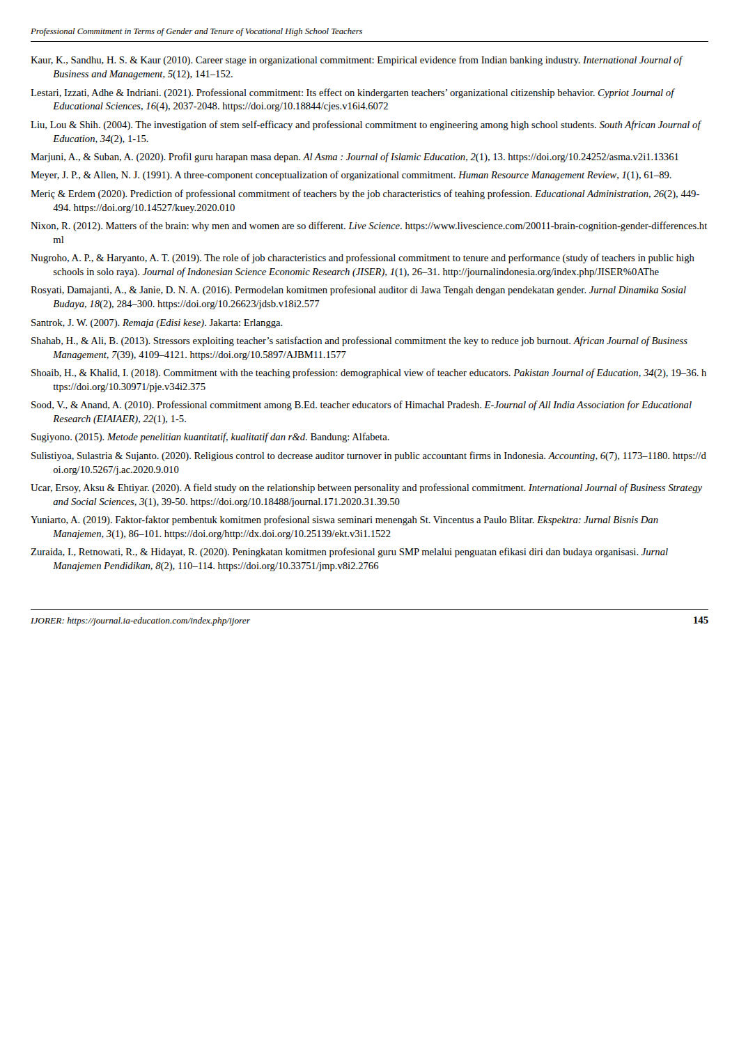Professional Commitment in Terms of Gender and Tenure of Vocational High School Teachers
Kaur, K., Sandhu, H. S. & Kaur (2010). Career stage in organizational commitment: Empirical evidence from Indian banking industry. International Journal of Business and Management, 5(12), 141–152.
Lestari, Izzati, Adhe & Indriani. (2021). Professional commitment: Its effect on kindergarten teachers’ organizational citizenship behavior. Cypriot Journal of Educational Sciences, 16(4), 2037-2048. https://doi.org/10.18844/cjes.v16i4.6072
Liu, Lou & Shih. (2004). The investigation of stem self-efficacy and professional commitment to engineering among high school students. South African Journal of Education, 34(2), 1-15.
Marjuni, A., & Suban, A. (2020). Profil guru harapan masa depan. Al Asma : Journal of Islamic Education, 2(1), 13. https://doi.org/10.24252/asma.v2i1.13361
Meyer, J. P., & Allen, N. J. (1991). A three-component conceptualization of organizational commitment. Human Resource Management Review, 1(1), 61–89.
Meriç & Erdem (2020). Prediction of professional commitment of teachers by the job characteristics of teahing profession. Educational Administration, 26(2), 449-494. https://doi.org/10.14527/kuey.2020.010
Nixon, R. (2012). Matters of the brain: why men and women are so different. Live Science. https://www.livescience.com/20011-brain-cognition-gender-differences.html
Nugroho, A. P., & Haryanto, A. T. (2019). The role of job characteristics and professional commitment to tenure and performance (study of teachers in public high schools in solo raya). Journal of Indonesian Science Economic Research (JISER), 1(1), 26–31. http://journalindonesia.org/index.php/JISER%0AThe
Rosyati, Damajanti, A., & Janie, D. N. A. (2016). Permodelan komitmen profesional auditor di Jawa Tengah dengan pendekatan gender. Jurnal Dinamika Sosial Budaya, 18(2), 284–300. https://doi.org/10.26623/jdsb.v18i2.577
Santrok, J. W. (2007). Remaja (Edisi kese). Jakarta: Erlangga.
Shahab, H., & Ali, B. (2013). Stressors exploiting teacher’s satisfaction and professional commitment the key to reduce job burnout. African Journal of Business Management, 7(39), 4109–4121. https://doi.org/10.5897/AJBM11.1577
Shoaib, H., & Khalid, I. (2018). Commitment with the teaching profession: demographical view of teacher educators. Pakistan Journal of Education, 34(2), 19–36. https://doi.org/10.30971/pje.v34i2.375
Sood, V., & Anand, A. (2010). Professional commitment among B.Ed. teacher educators of Himachal Pradesh. E-Journal of All India Association for Educational Research (EIAIAER), 22(1), 1-5.
Sugiyono. (2015). Metode penelitian kuantitatif, kualitatif dan r&d. Bandung: Alfabeta.
Sulistiyoa, Sulastria & Sujanto. (2020). Religious control to decrease auditor turnover in public accountant firms in Indonesia. Accounting, 6(7), 1173–1180. https://doi.org/10.5267/j.ac.2020.9.010
Ucar, Ersoy, Aksu & Ehtiyar. (2020). A field study on the relationship between personality and professional commitment. International Journal of Business Strategy and Social Sciences, 3(1), 39-50. https://doi.org/10.18488/journal.171.2020.31.39.50
Yuniarto, A. (2019). Faktor-faktor pembentuk komitmen profesional siswa seminari menengah St. Vincentus a Paulo Blitar. Ekspektra: Jurnal Bisnis Dan Manajemen, 3(1), 86–101. https://doi.org/http://dx.doi.org/10.25139/ekt.v3i1.1522
Zuraida, I., Retnowati, R., & Hidayat, R. (2020). Peningkatan komitmen profesional guru SMP melalui penguatan efikasi diri dan budaya organisasi. Jurnal Manajemen Pendidikan, 8(2), 110–114. https://doi.org/10.33751/jmp.v8i2.2766
IJORER: https://journal.ia-education.com/index.php/ijorer 145